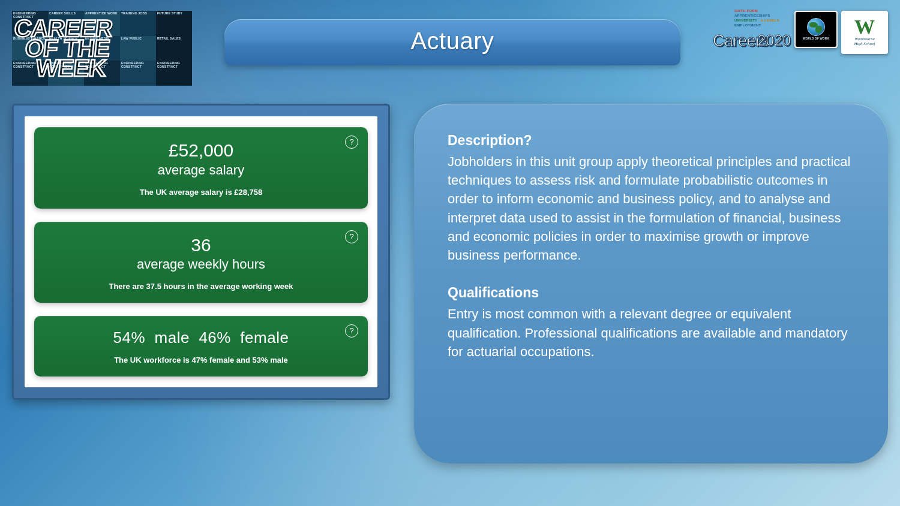Engineering Construct Career Skills Apprentice Work Training Jobs Future Study Business Finance Health Science Design Media Law Public Retail Sales Engineering Construct Engineering Construct Engineering Construct Engineering Construct Engineering Construct
CAREER OF THE WEEK
Actuary
Sixth Form Apprenticeships University A Levels Employment
Careers
2020
World of Work
W
Wombourne
High School
?
£52,000
average salary
The UK average salary is £28,758
?
36
average weekly hours
There are 37.5 hours in the average working week
?
54% male 46% female
The UK workforce is 47% female and 53% male
Description?
Jobholders in this unit group apply theoretical principles and practical techniques to assess risk and formulate probabilistic outcomes in order to inform economic and business policy, and to analyse and interpret data used to assist in the formulation of financial, business and economic policies in order to maximise growth or improve business performance.
Qualifications
Entry is most common with a relevant degree or equivalent qualification. Professional qualifications are available and mandatory for actuarial occupations.